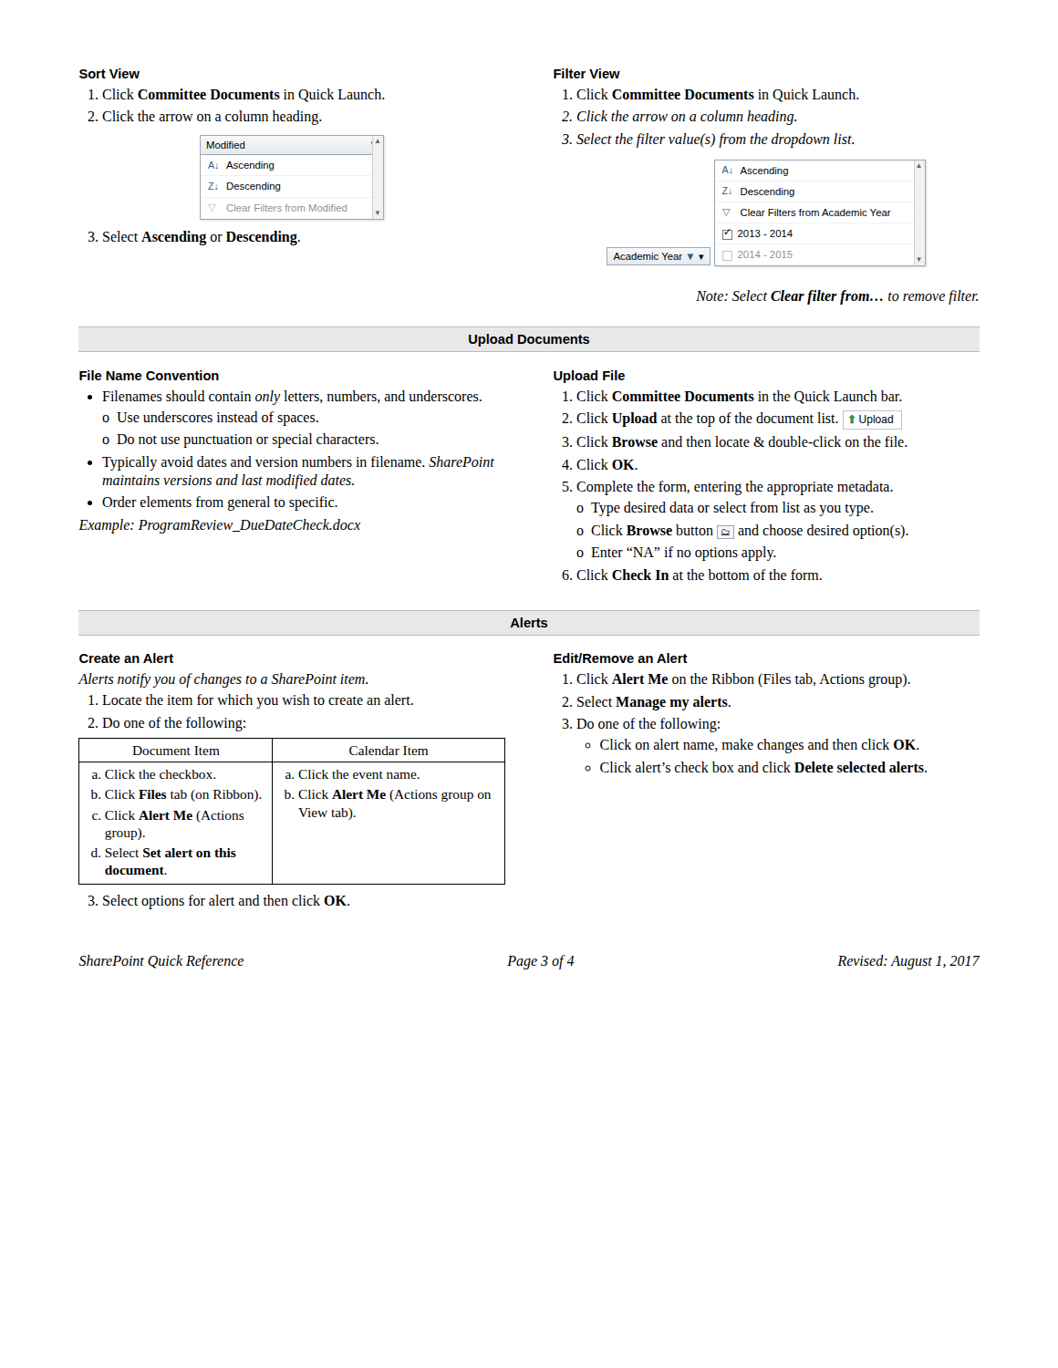Sort View
Click Committee Documents in Quick Launch.
Click the arrow on a column heading.
Modified ▼
A↓ Ascending
Z↓ Descending
▽ Clear Filters from Modified
Select Ascending or Descending.
Filter View
Click Committee Documents in Quick Launch.
Click the arrow on a column heading.
Select the filter value(s) from the dropdown list.
Academic Year ▼ ▾
A↓ Ascending
Z↓ Descending
▽ Clear Filters from Academic Year
2013 - 2014
2014 - 2015
Note: Select Clear filter from… to remove filter.
Upload Documents
File Name Convention
Filenames should contain only letters, numbers, and underscores.
Use underscores instead of spaces.
Do not use punctuation or special characters.
Typically avoid dates and version numbers in filename. SharePoint maintains versions and last modified dates.
Order elements from general to specific.
Example: ProgramReview_DueDateCheck.docx
Upload File
Click Committee Documents in the Quick Launch bar.
Click Upload at the top of the document list. ⬆Upload
Click Browse and then locate & double-click on the file.
Click OK.
Complete the form, entering the appropriate metadata.
Type desired data or select from list as you type.
Click Browse button 🗂 and choose desired option(s).
Enter “NA” if no options apply.
Click Check In at the bottom of the form.
Alerts
Create an Alert
Alerts notify you of changes to a SharePoint item.
Locate the item for which you wish to create an alert.
Do one of the following:
| Document Item | Calendar Item |
| --- | --- |
| Click the checkbox. Click Files tab (on Ribbon). Click Alert Me (Actions group). Select Set alert on this document . | Click the event name. Click Alert Me (Actions group on View tab). |
Select options for alert and then click OK.
Edit/Remove an Alert
Click Alert Me on the Ribbon (Files tab, Actions group).
Select Manage my alerts.
Do one of the following:
Click on alert name, make changes and then click OK.
Click alert’s check box and click Delete selected alerts.
SharePoint Quick Reference Page 3 of 4 Revised: August 1, 2017